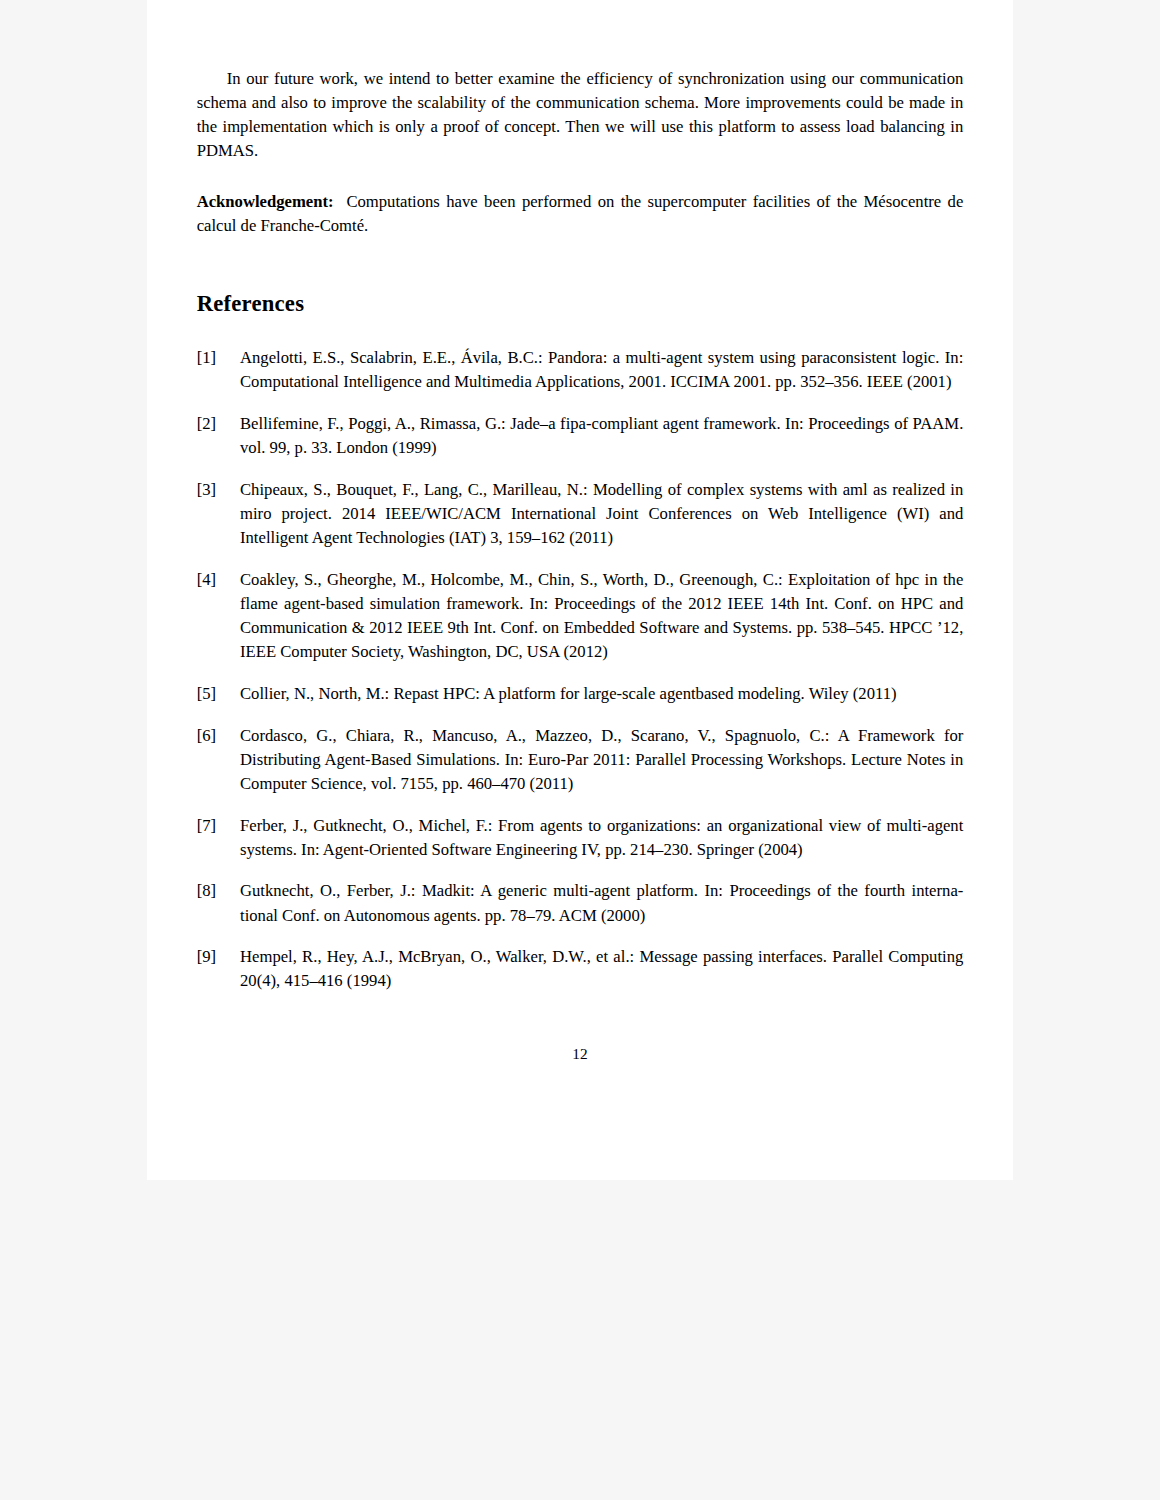In our future work, we intend to better examine the efficiency of synchronization using our communication schema and also to improve the scalability of the communication schema. More improvements could be made in the implementation which is only a proof of concept. Then we will use this platform to assess load balancing in PDMAS.
Acknowledgement: Computations have been performed on the supercomputer facilities of the Mésocentre de calcul de Franche-Comté.
References
[1] Angelotti, E.S., Scalabrin, E.E., Ávila, B.C.: Pandora: a multi-agent system using paraconsistent logic. In: Computational Intelligence and Multimedia Applications, 2001. ICCIMA 2001. pp. 352–356. IEEE (2001)
[2] Bellifemine, F., Poggi, A., Rimassa, G.: Jade–a fipa-compliant agent framework. In: Proceedings of PAAM. vol. 99, p. 33. London (1999)
[3] Chipeaux, S., Bouquet, F., Lang, C., Marilleau, N.: Modelling of complex systems with aml as realized in miro project. 2014 IEEE/WIC/ACM International Joint Conferences on Web Intelligence (WI) and Intelligent Agent Technologies (IAT) 3, 159–162 (2011)
[4] Coakley, S., Gheorghe, M., Holcombe, M., Chin, S., Worth, D., Greenough, C.: Exploitation of hpc in the flame agent-based simulation framework. In: Proceedings of the 2012 IEEE 14th Int. Conf. on HPC and Communication & 2012 IEEE 9th Int. Conf. on Embedded Software and Systems. pp. 538–545. HPCC ’12, IEEE Computer Society, Washington, DC, USA (2012)
[5] Collier, N., North, M.: Repast HPC: A platform for large-scale agentbased modeling. Wiley (2011)
[6] Cordasco, G., Chiara, R., Mancuso, A., Mazzeo, D., Scarano, V., Spagnuolo, C.: A Framework for Distributing Agent-Based Simulations. In: Euro-Par 2011: Parallel Processing Workshops. Lecture Notes in Computer Science, vol. 7155, pp. 460–470 (2011)
[7] Ferber, J., Gutknecht, O., Michel, F.: From agents to organizations: an organizational view of multi-agent systems. In: Agent-Oriented Software Engineering IV, pp. 214–230. Springer (2004)
[8] Gutknecht, O., Ferber, J.: Madkit: A generic multi-agent platform. In: Proceedings of the fourth international Conf. on Autonomous agents. pp. 78–79. ACM (2000)
[9] Hempel, R., Hey, A.J., McBryan, O., Walker, D.W., et al.: Message passing interfaces. Parallel Computing 20(4), 415–416 (1994)
12